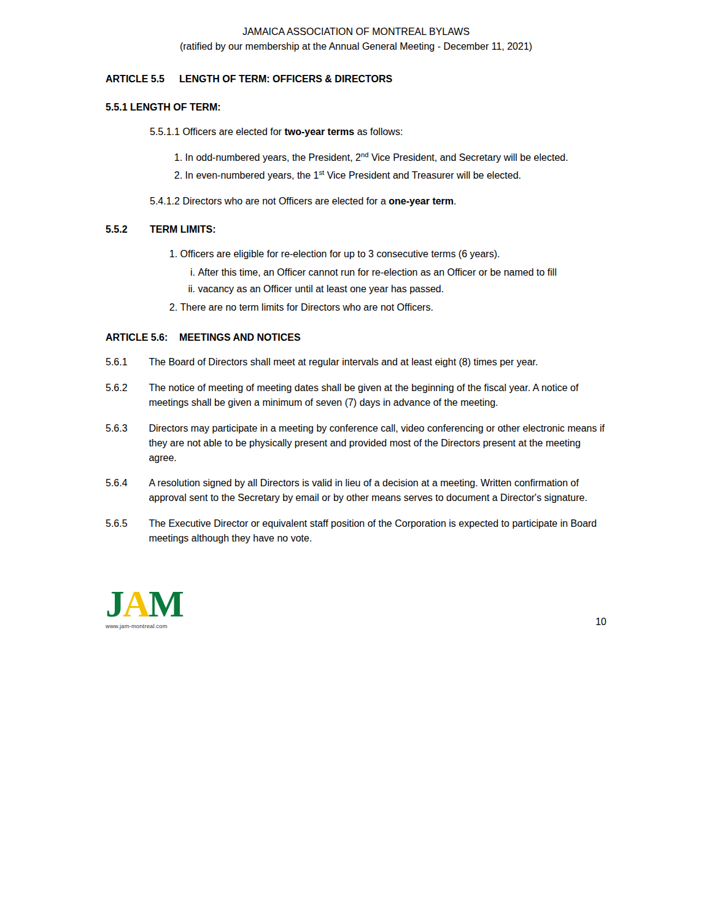JAMAICA ASSOCIATION OF MONTREAL BYLAWS
(ratified by our membership at the Annual General Meeting - December 11, 2021)
ARTICLE 5.5 LENGTH OF TERM: OFFICERS & DIRECTORS
5.5.1 LENGTH OF TERM:
5.5.1.1 Officers are elected for two-year terms as follows:
In odd-numbered years, the President, 2nd Vice President, and Secretary will be elected.
In even-numbered years, the 1st Vice President and Treasurer will be elected.
5.4.1.2 Directors who are not Officers are elected for a one-year term.
5.5.2 TERM LIMITS:
Officers are eligible for re-election for up to 3 consecutive terms (6 years).
After this time, an Officer cannot run for re-election as an Officer or be named to fill
vacancy as an Officer until at least one year has passed.
There are no term limits for Directors who are not Officers.
ARTICLE 5.6: MEETINGS AND NOTICES
5.6.1 The Board of Directors shall meet at regular intervals and at least eight (8) times per year.
5.6.2 The notice of meeting of meeting dates shall be given at the beginning of the fiscal year. A notice of meetings shall be given a minimum of seven (7) days in advance of the meeting.
5.6.3 Directors may participate in a meeting by conference call, video conferencing or other electronic means if they are not able to be physically present and provided most of the Directors present at the meeting agree.
5.6.4 A resolution signed by all Directors is valid in lieu of a decision at a meeting. Written confirmation of approval sent to the Secretary by email or by other means serves to document a Director's signature.
5.6.5 The Executive Director or equivalent staff position of the Corporation is expected to participate in Board meetings although they have no vote.
JAM
www.jam-montreal.com
10